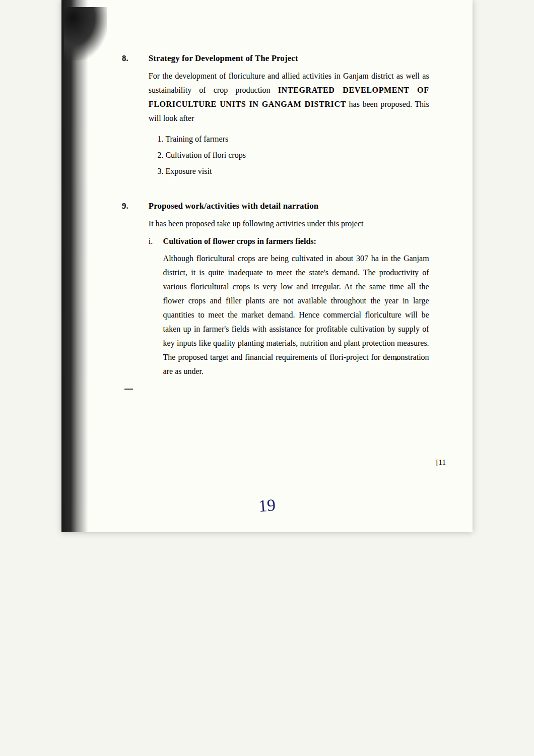8.
Strategy for Development of The Project
For the development of floriculture and allied activities in Ganjam district as well as sustainability of crop production INTEGRATED DEVELOPMENT OF FLORICULTURE UNITS IN GANGAM DISTRICT has been proposed. This will look after
Training of farmers
Cultivation of flori crops
Exposure visit
9.
Proposed work/activities with detail narration
It has been proposed take up following activities under this project
i.
Cultivation of flower crops in farmers fields:
Although floricultural crops are being cultivated in about 307 ha in the Ganjam district, it is quite inadequate to meet the state's demand. The productivity of various floricultural crops is very low and irregular. At the same time all the flower crops and filler plants are not available throughout the year in large quantities to meet the market demand. Hence commercial floriculture will be taken up in farmer's fields with assistance for profitable cultivation by supply of key inputs like quality planting materials, nutrition and plant protection measures. The proposed target and financial requirements of flori-project for demonstration are as under.
[11
19